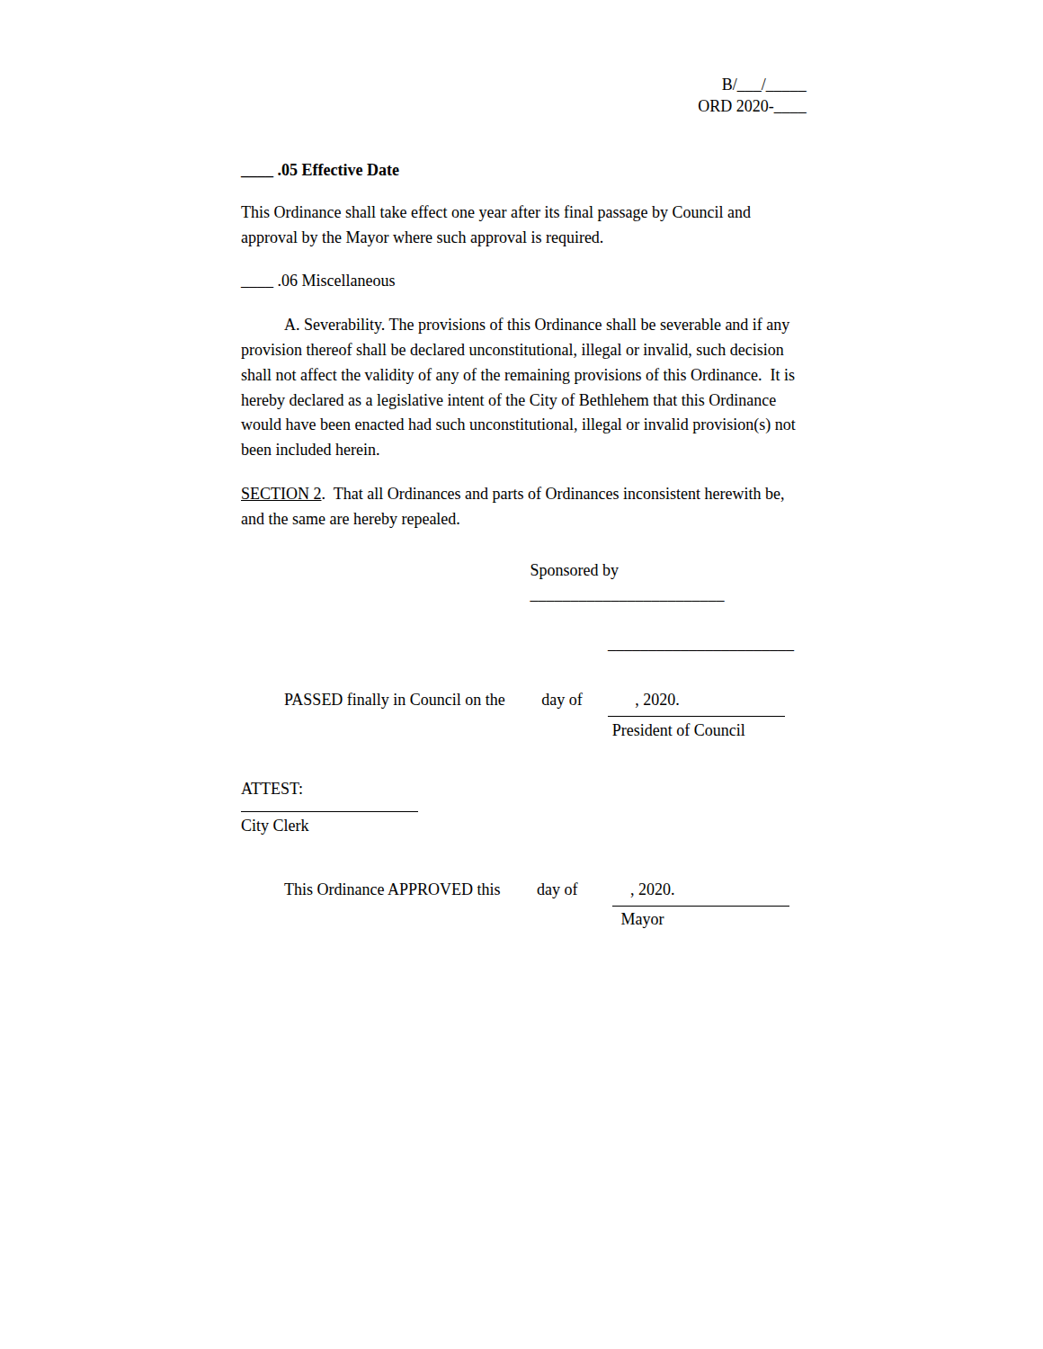B/___/_____
ORD 2020-____
____ .05 Effective Date
This Ordinance shall take effect one year after its final passage by Council and approval by the Mayor where such approval is required.
____ .06 Miscellaneous
A. Severability. The provisions of this Ordinance shall be severable and if any provision thereof shall be declared unconstitutional, illegal or invalid, such decision shall not affect the validity of any of the remaining provisions of this Ordinance. It is hereby declared as a legislative intent of the City of Bethlehem that this Ordinance would have been enacted had such unconstitutional, illegal or invalid provision(s) not been included herein.
SECTION 2. That all Ordinances and parts of Ordinances inconsistent herewith be, and the same are hereby repealed.
Sponsored by ________________________
_______________________
PASSED finally in Council on the day of , 2020.
President of Council
ATTEST:
City Clerk
This Ordinance APPROVED this day of , 2020.
Mayor